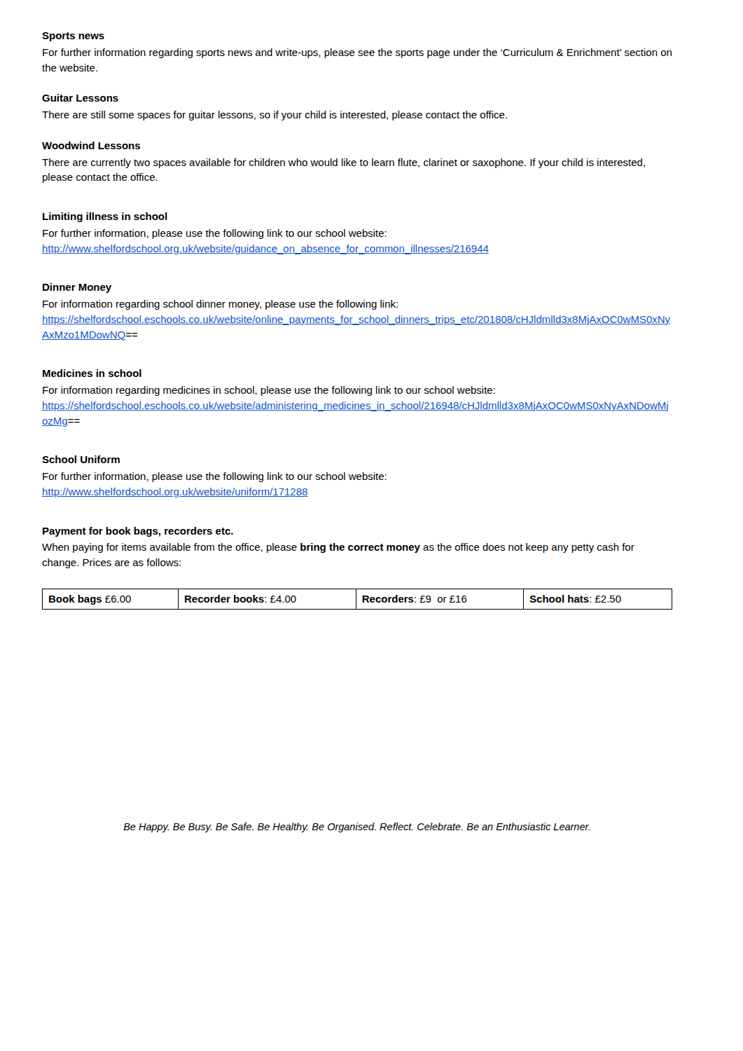Sports news
For further information regarding sports news and write-ups, please see the sports page under the ‘Curriculum & Enrichment’ section on the website.
Guitar Lessons
There are still some spaces for guitar lessons, so if your child is interested, please contact the office.
Woodwind Lessons
There are currently two spaces available for children who would like to learn flute, clarinet or saxophone. If your child is interested, please contact the office.
Limiting illness in school
For further information, please use the following link to our school website:
http://www.shelfordschool.org.uk/website/guidance_on_absence_for_common_illnesses/216944
Dinner Money
For information regarding school dinner money, please use the following link:
https://shelfordschool.eschools.co.uk/website/online_payments_for_school_dinners_trips_etc/201808/cHJldmlld3x8MjAxOC0wMS0xNyAxMzo1MDowNQ==
Medicines in school
For information regarding medicines in school, please use the following link to our school website:
https://shelfordschool.eschools.co.uk/website/administering_medicines_in_school/216948/cHJldmlld3x8MjAxOC0wMS0xNyAxNDowMjozMg==
School Uniform
For further information, please use the following link to our school website:
http://www.shelfordschool.org.uk/website/uniform/171288
Payment for book bags, recorders etc.
When paying for items available from the office, please bring the correct money as the office does not keep any petty cash for change. Prices are as follows:
| Book bags £6.00 | Recorder books : £4.00 | Recorders : £9 or £16 | School hats : £2.50 |
Be Happy. Be Busy. Be Safe. Be Healthy. Be Organised. Reflect. Celebrate. Be an Enthusiastic Learner.